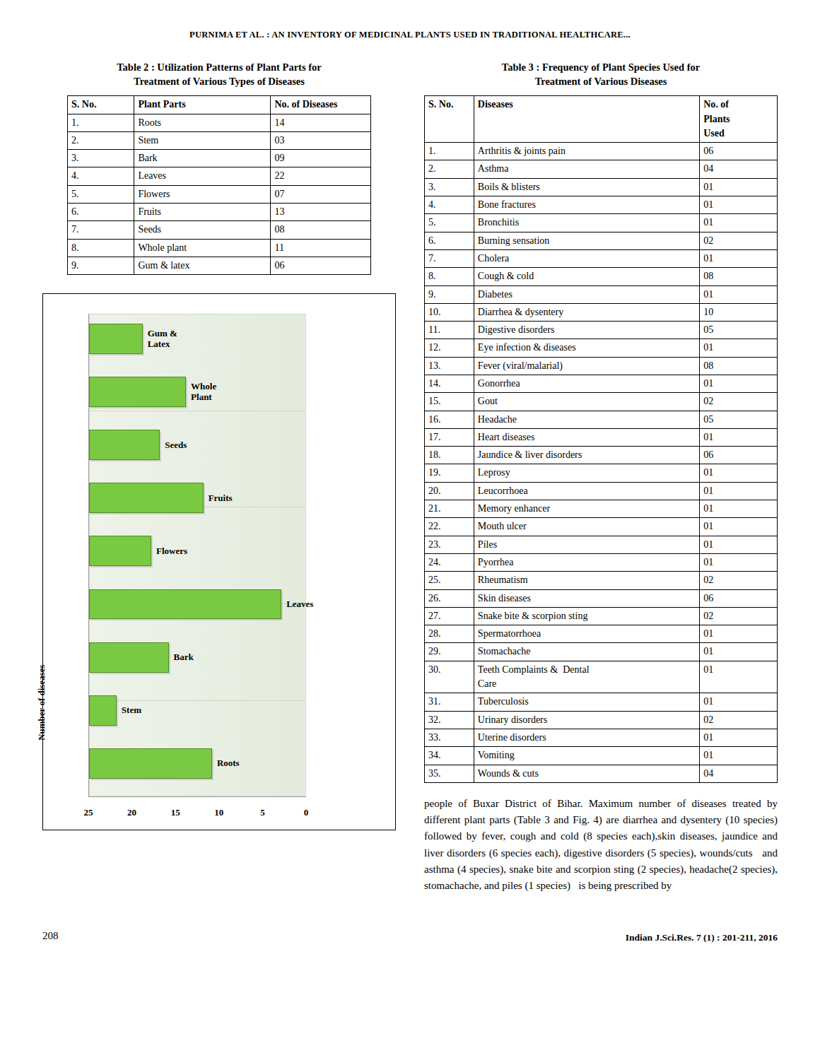PURNIMA ET AL. : AN INVENTORY OF MEDICINAL PLANTS USED IN TRADITIONAL HEALTHCARE...
Table 2 : Utilization Patterns of Plant Parts for Treatment of Various Types of Diseases
| S. No. | Plant Parts | No. of Diseases |
| --- | --- | --- |
| 1. | Roots | 14 |
| 2. | Stem | 03 |
| 3. | Bark | 09 |
| 4. | Leaves | 22 |
| 5. | Flowers | 07 |
| 6. | Fruits | 13 |
| 7. | Seeds | 08 |
| 8. | Whole plant | 11 |
| 9. | Gum & latex | 06 |
Figure 4 : Utilization Patterns of Plant Parts for Treatment of Various Types of Diseases
Number of diseases
Gum &
Latex
Whole
Plant
Seeds
Fruits
Flowers
Leaves
Bark
Stem
Roots
25 20 15 10 5 0
Table 3 : Frequency of Plant Species Used for Treatment of Various Diseases
| S. No. | Diseases | No. of Plants Used |
| --- | --- | --- |
| 1. | Arthritis & joints pain | 06 |
| 2. | Asthma | 04 |
| 3. | Boils & blisters | 01 |
| 4. | Bone fractures | 01 |
| 5. | Bronchitis | 01 |
| 6. | Burning sensation | 02 |
| 7. | Cholera | 01 |
| 8. | Cough & cold | 08 |
| 9. | Diabetes | 01 |
| 10. | Diarrhea & dysentery | 10 |
| 11. | Digestive disorders | 05 |
| 12. | Eye infection & diseases | 01 |
| 13. | Fever (viral/malarial) | 08 |
| 14. | Gonorrhea | 01 |
| 15. | Gout | 02 |
| 16. | Headache | 05 |
| 17. | Heart diseases | 01 |
| 18. | Jaundice & liver disorders | 06 |
| 19. | Leprosy | 01 |
| 20. | Leucorrhoea | 01 |
| 21. | Memory enhancer | 01 |
| 22. | Mouth ulcer | 01 |
| 23. | Piles | 01 |
| 24. | Pyorrhea | 01 |
| 25. | Rheumatism | 02 |
| 26. | Skin diseases | 06 |
| 27. | Snake bite & scorpion sting | 02 |
| 28. | Spermatorrhoea | 01 |
| 29. | Stomachache | 01 |
| 30. | Teeth Complaints & Dental Care | 01 |
| 31. | Tuberculosis | 01 |
| 32. | Urinary disorders | 02 |
| 33. | Uterine disorders | 01 |
| 34. | Vomiting | 01 |
| 35. | Wounds & cuts | 04 |
people of Buxar District of Bihar. Maximum number of diseases treated by different plant parts (Table 3 and Fig. 4) are diarrhea and dysentery (10 species) followed by fever, cough and cold (8 species each),skin diseases, jaundice and liver disorders (6 species each), digestive disorders (5 species), wounds/cuts and asthma (4 species), snake bite and scorpion sting (2 species), headache(2 species), stomachache, and piles (1 species) is being prescribed by
208
Indian J.Sci.Res. 7 (1) : 201-211, 2016